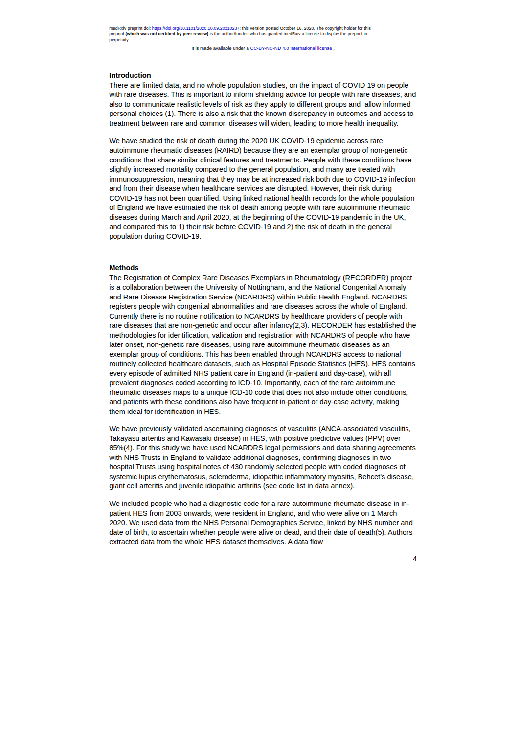medRxiv preprint doi: https://doi.org/10.1101/2020.10.09.20210237; this version posted October 16, 2020. The copyright holder for this preprint (which was not certified by peer review) is the author/funder, who has granted medRxiv a license to display the preprint in perpetuity.
It is made available under a CC-BY-NC-ND 4.0 International license .
Introduction
There are limited data, and no whole population studies, on the impact of COVID 19 on people with rare diseases. This is important to inform shielding advice for people with rare diseases, and also to communicate realistic levels of risk as they apply to different groups and allow informed personal choices (1). There is also a risk that the known discrepancy in outcomes and access to treatment between rare and common diseases will widen, leading to more health inequality.
We have studied the risk of death during the 2020 UK COVID-19 epidemic across rare autoimmune rheumatic diseases (RAIRD) because they are an exemplar group of non-genetic conditions that share similar clinical features and treatments. People with these conditions have slightly increased mortality compared to the general population, and many are treated with immunosuppression, meaning that they may be at increased risk both due to COVID-19 infection and from their disease when healthcare services are disrupted. However, their risk during COVID-19 has not been quantified. Using linked national health records for the whole population of England we have estimated the risk of death among people with rare autoimmune rheumatic diseases during March and April 2020, at the beginning of the COVID-19 pandemic in the UK, and compared this to 1) their risk before COVID-19 and 2) the risk of death in the general population during COVID-19.
Methods
The Registration of Complex Rare Diseases Exemplars in Rheumatology (RECORDER) project is a collaboration between the University of Nottingham, and the National Congenital Anomaly and Rare Disease Registration Service (NCARDRS) within Public Health England. NCARDRS registers people with congenital abnormalities and rare diseases across the whole of England. Currently there is no routine notification to NCARDRS by healthcare providers of people with rare diseases that are non-genetic and occur after infancy(2,3). RECORDER has established the methodologies for identification, validation and registration with NCARDRS of people who have later onset, non-genetic rare diseases, using rare autoimmune rheumatic diseases as an exemplar group of conditions. This has been enabled through NCARDRS access to national routinely collected healthcare datasets, such as Hospital Episode Statistics (HES). HES contains every episode of admitted NHS patient care in England (in-patient and day-case), with all prevalent diagnoses coded according to ICD-10. Importantly, each of the rare autoimmune rheumatic diseases maps to a unique ICD-10 code that does not also include other conditions, and patients with these conditions also have frequent in-patient or day-case activity, making them ideal for identification in HES.
We have previously validated ascertaining diagnoses of vasculitis (ANCA-associated vasculitis, Takayasu arteritis and Kawasaki disease) in HES, with positive predictive values (PPV) over 85%(4). For this study we have used NCARDRS legal permissions and data sharing agreements with NHS Trusts in England to validate additional diagnoses, confirming diagnoses in two hospital Trusts using hospital notes of 430 randomly selected people with coded diagnoses of systemic lupus erythematosus, scleroderma, idiopathic inflammatory myositis, Behcet's disease, giant cell arteritis and juvenile idiopathic arthritis (see code list in data annex).
We included people who had a diagnostic code for a rare autoimmune rheumatic disease in in-patient HES from 2003 onwards, were resident in England, and who were alive on 1 March 2020. We used data from the NHS Personal Demographics Service, linked by NHS number and date of birth, to ascertain whether people were alive or dead, and their date of death(5). Authors extracted data from the whole HES dataset themselves. A data flow
4